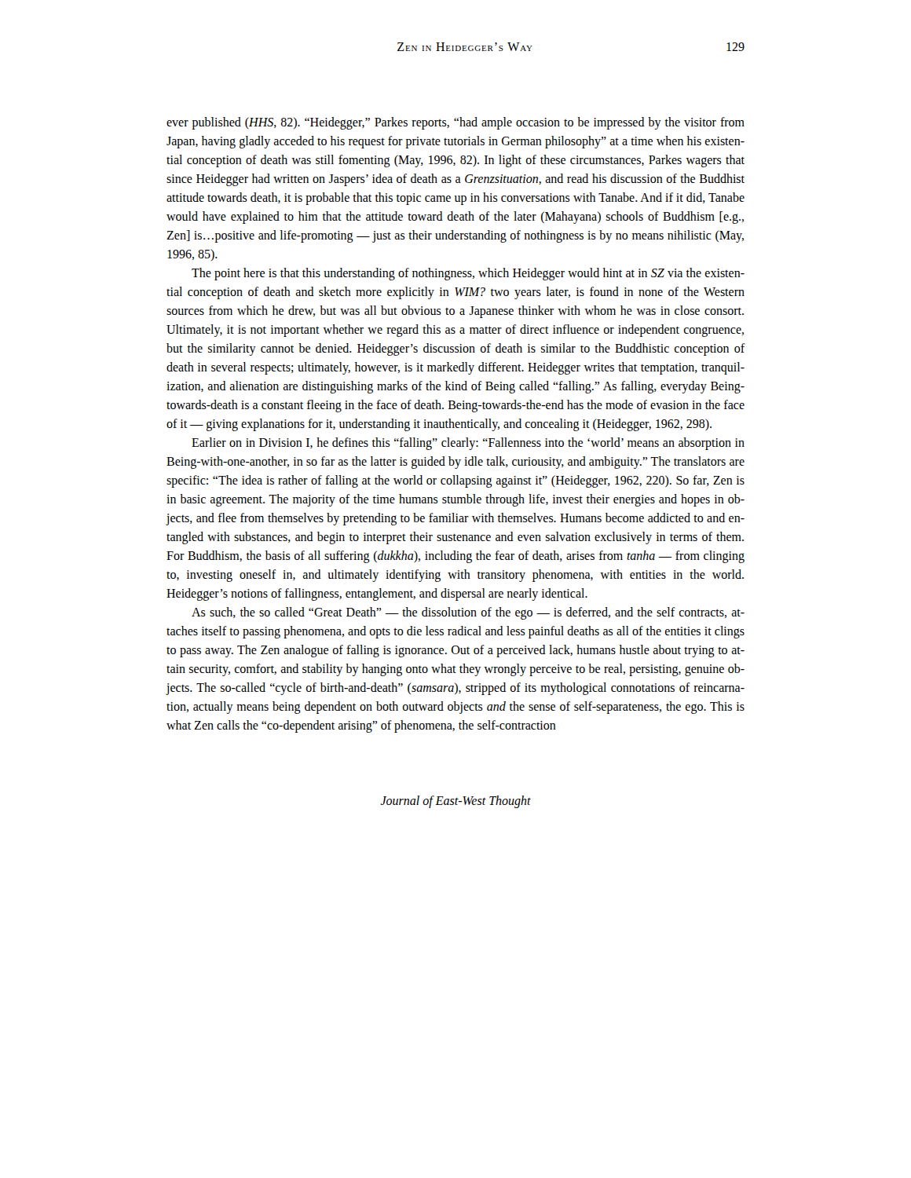Zen in Heidegger’s Way 129
ever published (HHS, 82). “Heidegger,” Parkes reports, “had ample occasion to be impressed by the visitor from Japan, having gladly acceded to his request for private tutorials in German philosophy” at a time when his existential conception of death was still fomenting (May, 1996, 82). In light of these circumstances, Parkes wagers that since Heidegger had written on Jaspers’ idea of death as a Grenzsituation, and read his discussion of the Buddhist attitude towards death, it is probable that this topic came up in his conversations with Tanabe. And if it did, Tanabe would have explained to him that the attitude toward death of the later (Mahayana) schools of Buddhism [e.g., Zen] is…positive and life-promoting — just as their understanding of nothingness is by no means nihilistic (May, 1996, 85).
The point here is that this understanding of nothingness, which Heidegger would hint at in SZ via the existential conception of death and sketch more explicitly in WIM? two years later, is found in none of the Western sources from which he drew, but was all but obvious to a Japanese thinker with whom he was in close consort. Ultimately, it is not important whether we regard this as a matter of direct influence or independent congruence, but the similarity cannot be denied. Heidegger’s discussion of death is similar to the Buddhistic conception of death in several respects; ultimately, however, is it markedly different. Heidegger writes that temptation, tranquilization, and alienation are distinguishing marks of the kind of Being called “falling.” As falling, everyday Being-towards-death is a constant fleeing in the face of death. Being-towards-the-end has the mode of evasion in the face of it — giving explanations for it, understanding it inauthentically, and concealing it (Heidegger, 1962, 298).
Earlier on in Division I, he defines this “falling” clearly: “Fallenness into the ‘world’ means an absorption in Being-with-one-another, in so far as the latter is guided by idle talk, curiousity, and ambiguity.” The translators are specific: “The idea is rather of falling at the world or collapsing against it” (Heidegger, 1962, 220). So far, Zen is in basic agreement. The majority of the time humans stumble through life, invest their energies and hopes in objects, and flee from themselves by pretending to be familiar with themselves. Humans become addicted to and entangled with substances, and begin to interpret their sustenance and even salvation exclusively in terms of them. For Buddhism, the basis of all suffering (dukkha), including the fear of death, arises from tanha — from clinging to, investing oneself in, and ultimately identifying with transitory phenomena, with entities in the world. Heidegger’s notions of fallingness, entanglement, and dispersal are nearly identical.
As such, the so called “Great Death” — the dissolution of the ego — is deferred, and the self contracts, attaches itself to passing phenomena, and opts to die less radical and less painful deaths as all of the entities it clings to pass away. The Zen analogue of falling is ignorance. Out of a perceived lack, humans hustle about trying to attain security, comfort, and stability by hanging onto what they wrongly perceive to be real, persisting, genuine objects. The so-called “cycle of birth-and-death” (samsara), stripped of its mythological connotations of reincarnation, actually means being dependent on both outward objects and the sense of self-separateness, the ego. This is what Zen calls the “co-dependent arising” of phenomena, the self-contraction
Journal of East-West Thought